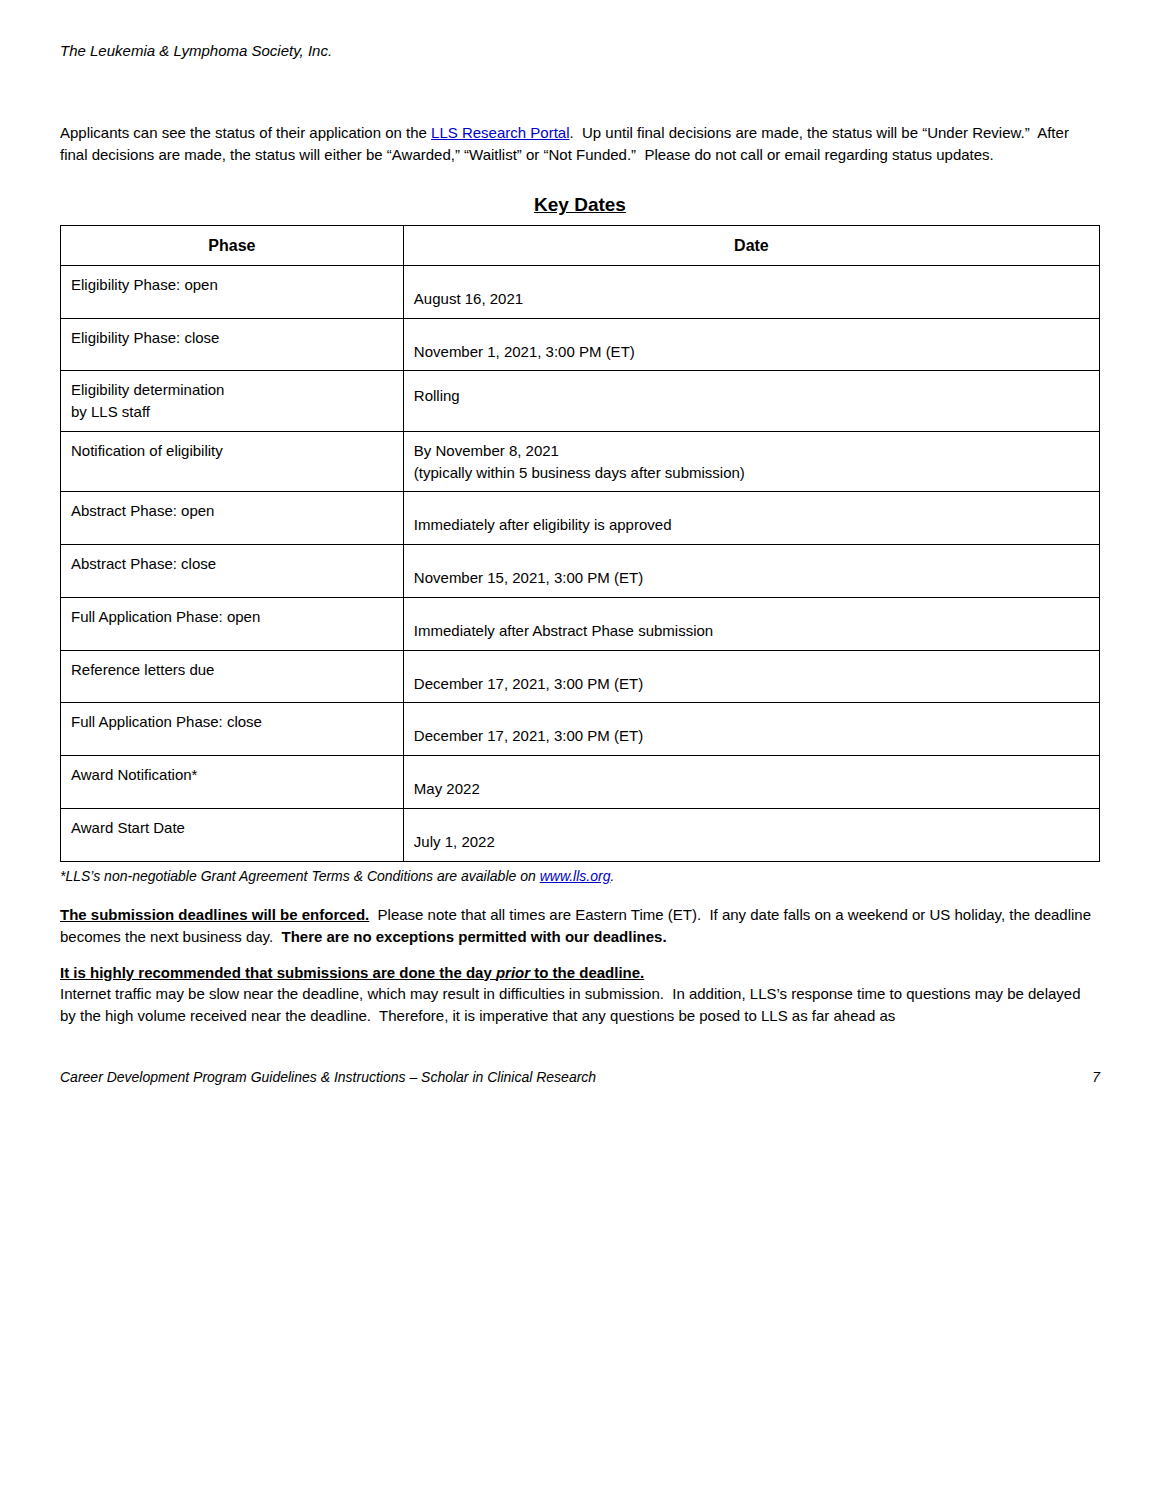The Leukemia & Lymphoma Society, Inc.
Applicants can see the status of their application on the LLS Research Portal. Up until final decisions are made, the status will be “Under Review.” After final decisions are made, the status will either be “Awarded,” “Waitlist” or “Not Funded.” Please do not call or email regarding status updates.
Key Dates
| Phase | Date |
| --- | --- |
| Eligibility Phase: open | August 16, 2021 |
| Eligibility Phase: close | November 1, 2021, 3:00 PM (ET) |
| Eligibility determination by LLS staff | Rolling |
| Notification of eligibility | By November 8, 2021 (typically within 5 business days after submission) |
| Abstract Phase: open | Immediately after eligibility is approved |
| Abstract Phase: close | November 15, 2021, 3:00 PM (ET) |
| Full Application Phase: open | Immediately after Abstract Phase submission |
| Reference letters due | December 17, 2021, 3:00 PM (ET) |
| Full Application Phase: close | December 17, 2021, 3:00 PM (ET) |
| Award Notification* | May 2022 |
| Award Start Date | July 1, 2022 |
*LLS’s non-negotiable Grant Agreement Terms & Conditions are available on www.lls.org.
The submission deadlines will be enforced. Please note that all times are Eastern Time (ET). If any date falls on a weekend or US holiday, the deadline becomes the next business day. There are no exceptions permitted with our deadlines.
It is highly recommended that submissions are done the day prior to the deadline.
Internet traffic may be slow near the deadline, which may result in difficulties in submission. In addition, LLS’s response time to questions may be delayed by the high volume received near the deadline. Therefore, it is imperative that any questions be posed to LLS as far ahead as
Career Development Program Guidelines & Instructions – Scholar in Clinical Research 7